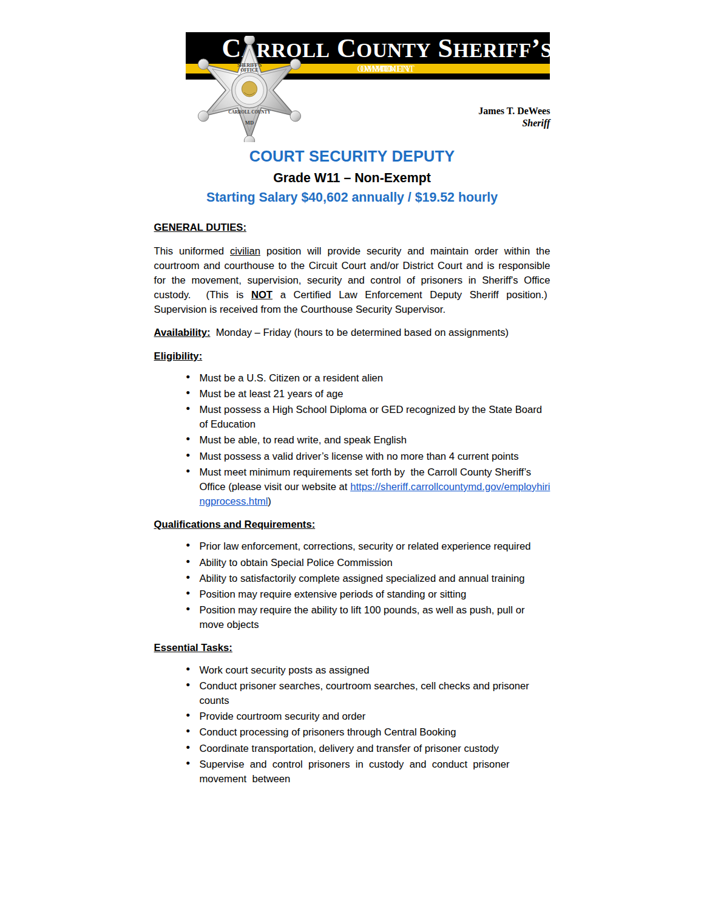CARROLL COUNTY SHERIFF’S OFFICE
COMMITMENT TO COMMUNITY
SHERIFF'S OFFICE CARROLL COUNTY MD
James T. DeWees Sheriff
COURT SECURITY DEPUTY
Grade W11 – Non-Exempt
Starting Salary $40,602 annually / $19.52 hourly
GENERAL DUTIES:
This uniformed civilian position will provide security and maintain order within the courtroom and courthouse to the Circuit Court and/or District Court and is responsible for the movement, supervision, security and control of prisoners in Sheriff's Office custody. (This is NOT a Certified Law Enforcement Deputy Sheriff position.) Supervision is received from the Courthouse Security Supervisor.
Availability: Monday – Friday (hours to be determined based on assignments)
Eligibility:
Must be a U.S. Citizen or a resident alien
Must be at least 21 years of age
Must possess a High School Diploma or GED recognized by the State Board of Education
Must be able, to read write, and speak English
Must possess a valid driver’s license with no more than 4 current points
Must meet minimum requirements set forth by the Carroll County Sheriff’s Office (please visit our website at https://sheriff.carrollcountymd.gov/employhiringprocess.html)
Qualifications and Requirements:
Prior law enforcement, corrections, security or related experience required
Ability to obtain Special Police Commission
Ability to satisfactorily complete assigned specialized and annual training
Position may require extensive periods of standing or sitting
Position may require the ability to lift 100 pounds, as well as push, pull or move objects
Essential Tasks:
Work court security posts as assigned
Conduct prisoner searches, courtroom searches, cell checks and prisoner counts
Provide courtroom security and order
Conduct processing of prisoners through Central Booking
Coordinate transportation, delivery and transfer of prisoner custody
Supervise and control prisoners in custody and conduct prisoner movement between